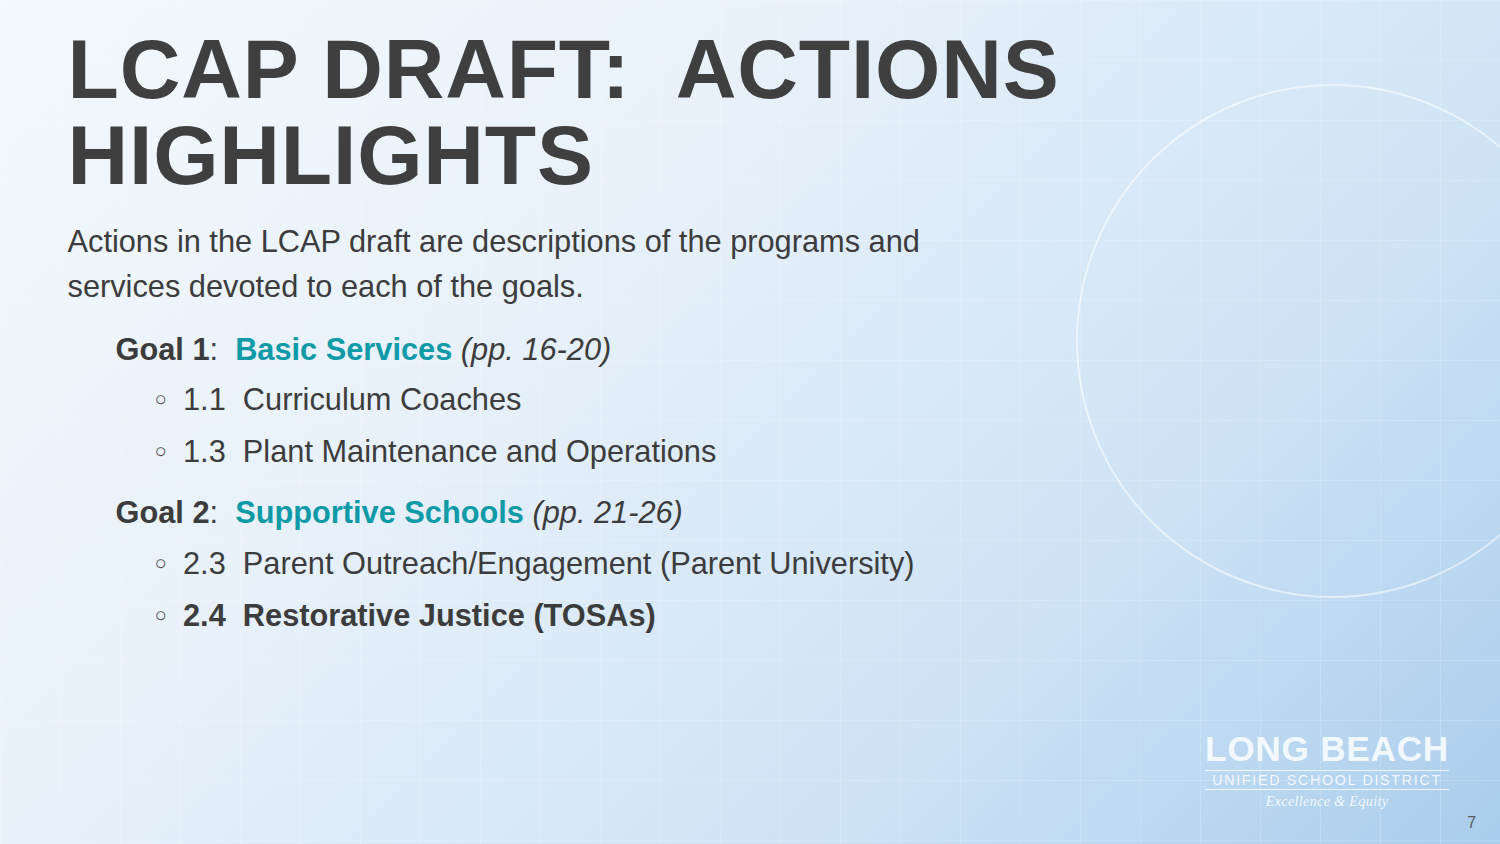LCAP Draft: Actions Highlights
Actions in the LCAP draft are descriptions of the programs and services devoted to each of the goals.
Goal 1: Basic Services (pp. 16-20)
1.1 Curriculum Coaches
1.3 Plant Maintenance and Operations
Goal 2: Supportive Schools (pp. 21-26)
2.3 Parent Outreach/Engagement (Parent University)
2.4 Restorative Justice (TOSAs)
Long Beach
Unified School District
Excellence & Equity
7